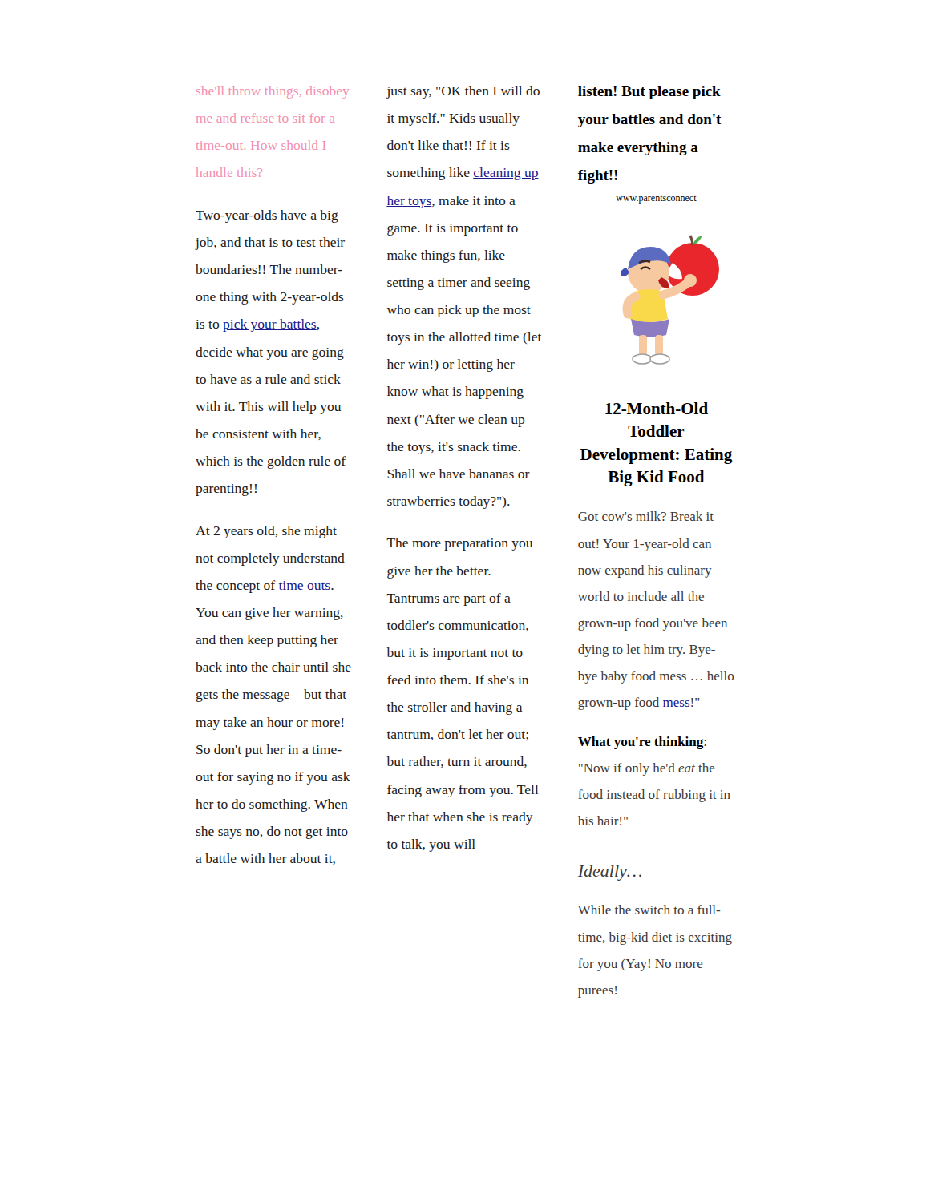she'll throw things, disobey me and refuse to sit for a time-out. How should I handle this?
Two-year-olds have a big job, and that is to test their boundaries!! The number-one thing with 2-year-olds is to pick your battles, decide what you are going to have as a rule and stick with it. This will help you be consistent with her, which is the golden rule of parenting!!
At 2 years old, she might not completely understand the concept of time outs. You can give her warning, and then keep putting her back into the chair until she gets the message—but that may take an hour or more! So don't put her in a time-out for saying no if you ask her to do something. When she says no, do not get into a battle with her about it,
just say, "OK then I will do it myself." Kids usually don't like that!! If it is something like cleaning up her toys, make it into a game. It is important to make things fun, like setting a timer and seeing who can pick up the most toys in the allotted time (let her win!) or letting her know what is happening next ("After we clean up the toys, it's snack time. Shall we have bananas or strawberries today?").
The more preparation you give her the better. Tantrums are part of a toddler's communication, but it is important not to feed into them. If she's in the stroller and having a tantrum, don't let her out; but rather, turn it around, facing away from you. Tell her that when she is ready to talk, you will
listen! But please pick your battles and don't make everything a fight!!
www.parentsconnect
12-Month-Old Toddler Development: Eating Big Kid Food
Got cow's milk? Break it out! Your 1-year-old can now expand his culinary world to include all the grown-up food you've been dying to let him try. Bye-bye baby food mess … hello grown-up food mess!"
What you're thinking: "Now if only he'd eat the food instead of rubbing it in his hair!"
Ideally…
While the switch to a full-time, big-kid diet is exciting for you (Yay! No more purees!